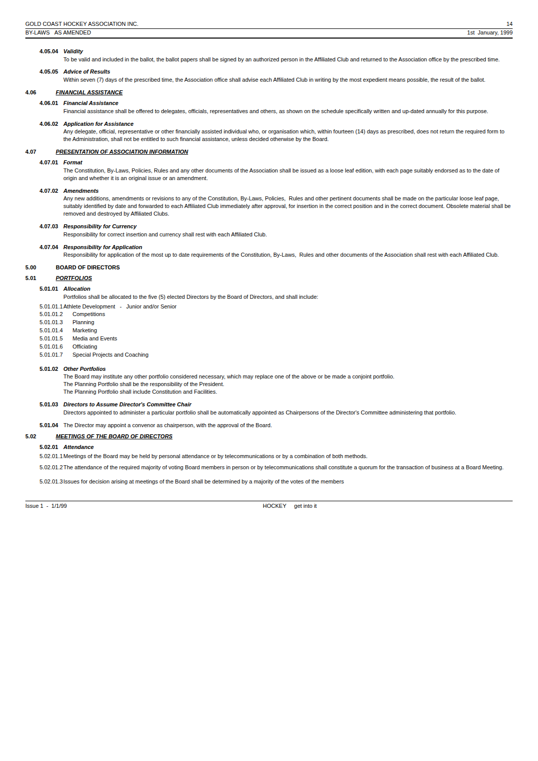GOLD COAST HOCKEY ASSOCIATION INC. 14
BY-LAWS AS AMENDED 1st January, 1999
4.05.04
Validity
To be valid and included in the ballot, the ballot papers shall be signed by an authorized person in the Affiliated Club and returned to the Association office by the prescribed time.
4.05.05
Advice of Results
Within seven (7) days of the prescribed time, the Association office shall advise each Affiliated Club in writing by the most expedient means possible, the result of the ballot.
4.06
FINANCIAL ASSISTANCE
4.06.01
Financial Assistance
Financial assistance shall be offered to delegates, officials, representatives and others, as shown on the schedule specifically written and up-dated annually for this purpose.
4.06.02
Application for Assistance
Any delegate, official, representative or other financially assisted individual who, or organisation which, within fourteen (14) days as prescribed, does not return the required form to the Administration, shall not be entitled to such financial assistance, unless decided otherwise by the Board.
4.07
PRESENTATION OF ASSOCIATION INFORMATION
4.07.01
Format
The Constitution, By-Laws, Policies, Rules and any other documents of the Association shall be issued as a loose leaf edition, with each page suitably endorsed as to the date of origin and whether it is an original issue or an amendment.
4.07.02
Amendments
Any new additions, amendments or revisions to any of the Constitution, By-Laws, Policies, Rules and other pertinent documents shall be made on the particular loose leaf page, suitably identified by date and forwarded to each Affiliated Club immediately after approval, for insertion in the correct position and in the correct document. Obsolete material shall be removed and destroyed by Affiliated Clubs.
4.07.03
Responsibility for Currency
Responsibility for correct insertion and currency shall rest with each Affiliated Club.
4.07.04
Responsibility for Application
Responsibility for application of the most up to date requirements of the Constitution, By-Laws, Rules and other documents of the Association shall rest with each Affiliated Club.
5.00
BOARD OF DIRECTORS
5.01
PORTFOLIOS
5.01.01
Allocation
Portfolios shall be allocated to the five (5) elected Directors by the Board of Directors, and shall include:
5.01.01.1
Athlete Development - Junior and/or Senior
5.01.01.2
Competitions
5.01.01.3
Planning
5.01.01.4
Marketing
5.01.01.5
Media and Events
5.01.01.6
Officiating
5.01.01.7
Special Projects and Coaching
5.01.02
Other Portfolios
The Board may institute any other portfolio considered necessary, which may replace one of the above or be made a conjoint portfolio.
The Planning Portfolio shall be the responsibility of the President.
The Planning Portfolio shall include Constitution and Facilities.
5.01.03
Directors to Assume Director's Committee Chair
Directors appointed to administer a particular portfolio shall be automatically appointed as Chairpersons of the Director's Committee administering that portfolio.
5.01.04
The Director may appoint a convenor as chairperson, with the approval of the Board.
5.02
MEETINGS OF THE BOARD OF DIRECTORS
5.02.01
Attendance
5.02.01.1
Meetings of the Board may be held by personal attendance or by telecommunications or by a combination of both methods.
5.02.01.2
The attendance of the required majority of voting Board members in person or by telecommunications shall constitute a quorum for the transaction of business at a Board Meeting.
5.02.01.3
Issues for decision arising at meetings of the Board shall be determined by a majority of the votes of the members
Issue 1 - 1/1/99 HOCKEY get into it